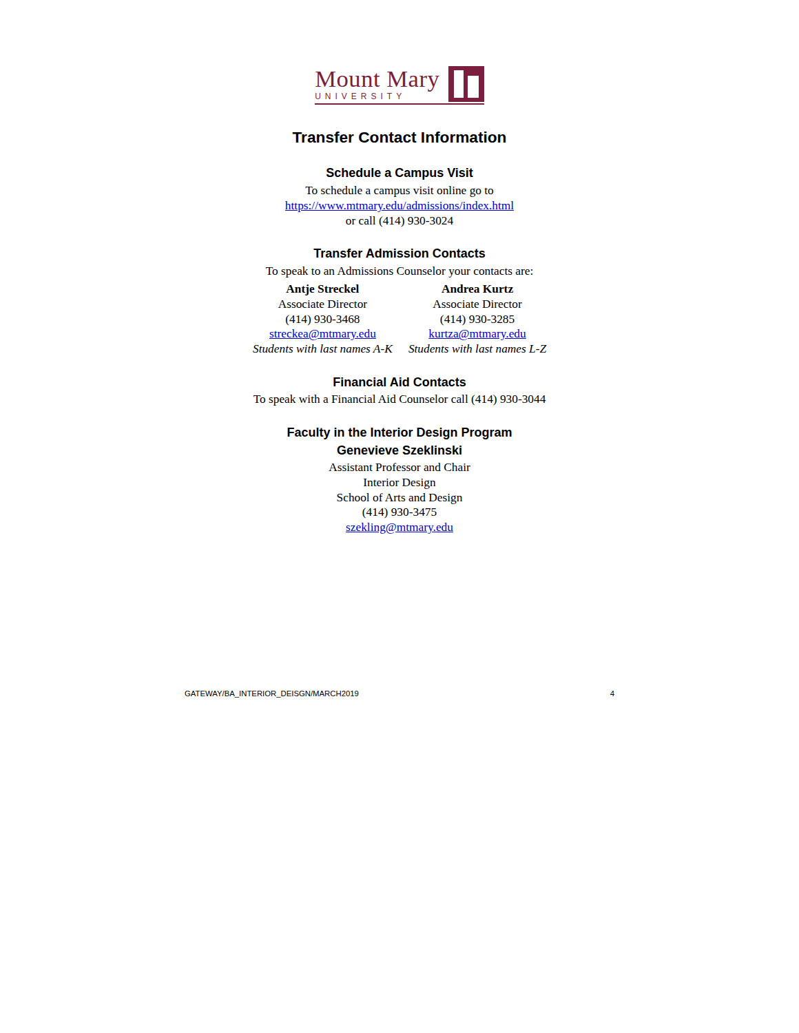Mount Mary
UNIVERSITY
Transfer Contact Information
Schedule a Campus Visit
To schedule a campus visit online go to
https://www.mtmary.edu/admissions/index.html
or call (414) 930-3024
Transfer Admission Contacts
To speak to an Admissions Counselor your contacts are:
| Antje Streckel | Andrea Kurtz |
| Associate Director | Associate Director |
| (414) 930-3468 | (414) 930-3285 |
| streckea@mtmary.edu | kurtza@mtmary.edu |
| Students with last names A-K | Students with last names L-Z |
Financial Aid Contacts
To speak with a Financial Aid Counselor call (414) 930-3044
Faculty in the Interior Design Program
Genevieve Szeklinski
Assistant Professor and Chair
Interior Design
School of Arts and Design
(414) 930-3475
szekling@mtmary.edu
GATEWAY/BA_INTERIOR_DEISGN/MARCH2019 4